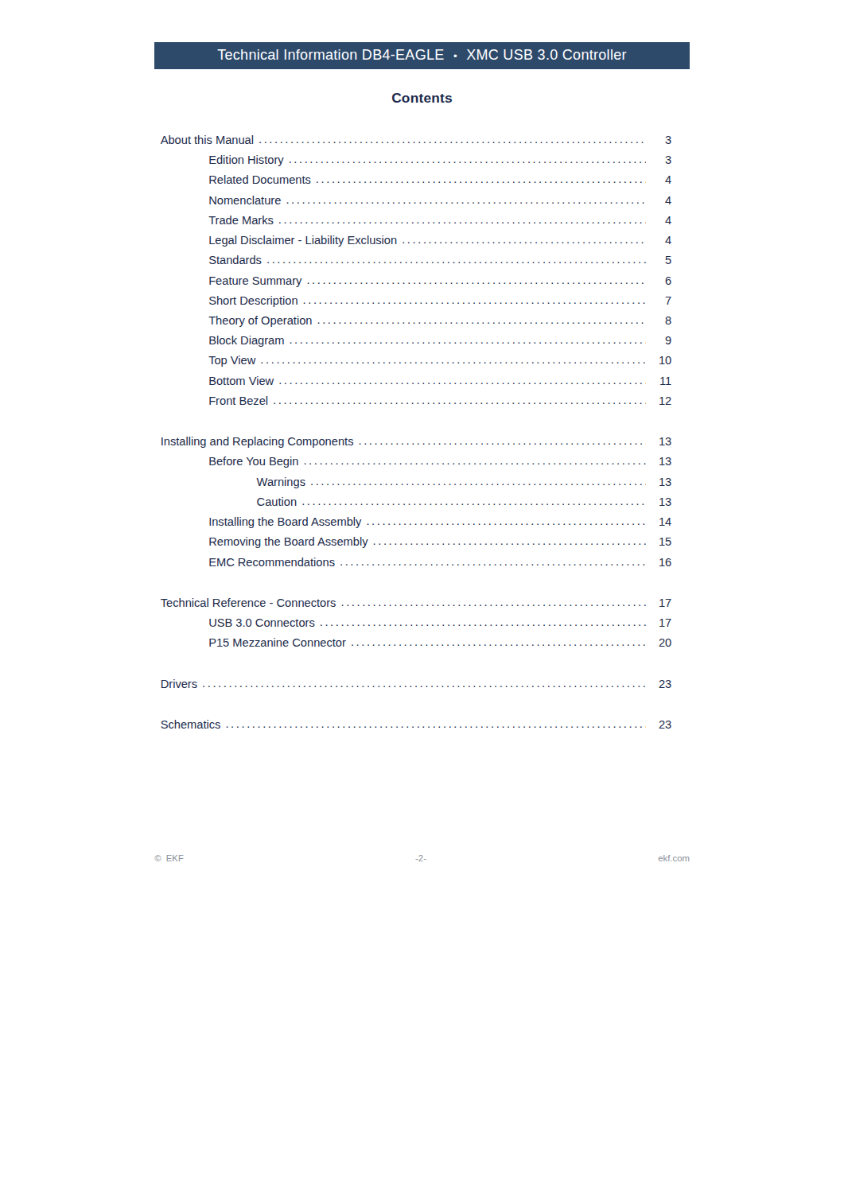Technical Information DB4-EAGLE • XMC USB 3.0 Controller
Contents
About this Manual ........................................................................................................... 3
Edition History ........................................................................................................... 3
Related Documents ........................................................................................................... 4
Nomenclature ........................................................................................................... 4
Trade Marks ........................................................................................................... 4
Legal Disclaimer - Liability Exclusion ........................................................................................................... 4
Standards ........................................................................................................... 5
Feature Summary ........................................................................................................... 6
Short Description ........................................................................................................... 7
Theory of Operation ........................................................................................................... 8
Block Diagram ........................................................................................................... 9
Top View ........................................................................................................... 10
Bottom View ........................................................................................................... 11
Front Bezel ........................................................................................................... 12
Installing and Replacing Components ........................................................................................................... 13
Before You Begin ........................................................................................................... 13
Warnings ........................................................................................................... 13
Caution ........................................................................................................... 13
Installing the Board Assembly ........................................................................................................... 14
Removing the Board Assembly ........................................................................................................... 15
EMC Recommendations ........................................................................................................... 16
Technical Reference - Connectors ........................................................................................................... 17
USB 3.0 Connectors ........................................................................................................... 17
P15 Mezzanine Connector ........................................................................................................... 20
Drivers ........................................................................................................... 23
Schematics ........................................................................................................... 23
© EKF
-2-
ekf.com